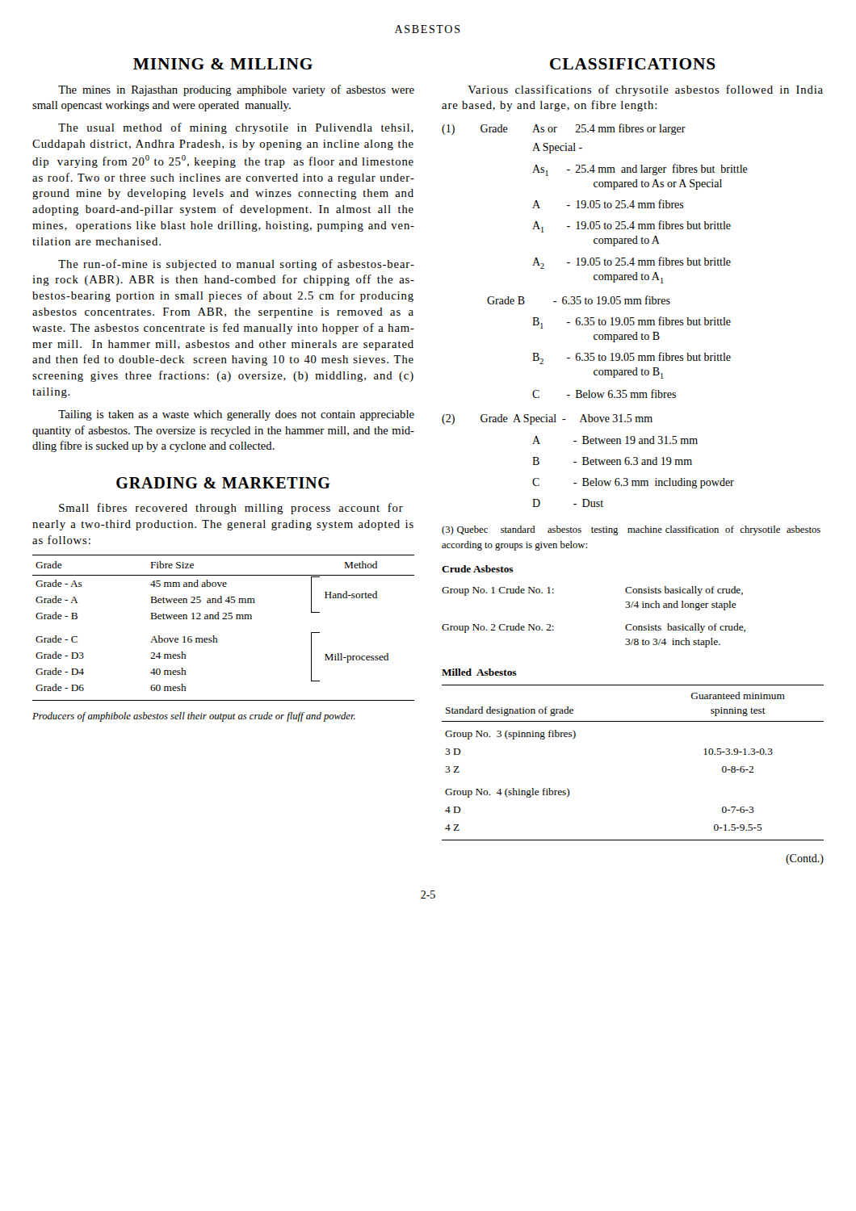ASBESTOS
MINING & MILLING
The mines in Rajasthan producing amphibole variety of asbestos were small opencast workings and were operated manually.
The usual method of mining chrysotile in Pulivendla tehsil, Cuddapah district, Andhra Pradesh, is by opening an incline along the dip varying from 200 to 250, keeping the trap as floor and limestone as roof. Two or three such inclines are converted into a regular underground mine by developing levels and winzes connecting them and adopting board-and-pillar system of development. In almost all the mines, operations like blast hole drilling, hoisting, pumping and ventilation are mechanised.
The run-of-mine is subjected to manual sorting of asbestos-bearing rock (ABR). ABR is then hand-combed for chipping off the asbestos-bearing portion in small pieces of about 2.5 cm for producing asbestos concentrates. From ABR, the serpentine is removed as a waste. The asbestos concentrate is fed manually into hopper of a hammer mill. In hammer mill, asbestos and other minerals are separated and then fed to double-deck screen having 10 to 40 mesh sieves. The screening gives three fractions: (a) oversize, (b) middling, and (c) tailing.
Tailing is taken as a waste which generally does not contain appreciable quantity of asbestos. The oversize is recycled in the hammer mill, and the middling fibre is sucked up by a cyclone and collected.
GRADING & MARKETING
Small fibres recovered through milling process account for nearly a two-third production. The general grading system adopted is as follows:
| Grade | Fibre Size | Method |
| --- | --- | --- |
| Grade - As | 45 mm and above | Hand-sorted |
| Grade - A | Between 25 and 45 mm |
| Grade - B | Between 12 and 25 mm |
| Grade - C | Above 16 mesh | Mill-processed |
| Grade - D3 | 24 mesh |
| Grade - D4 | 40 mesh |
| Grade - D6 | 60 mesh |
Producers of amphibole asbestos sell their output as crude or fluff and powder.
CLASSIFICATIONS
Various classifications of chrysotile asbestos followed in India are based, by and large, on fibre length:
(1) Grade As or 25.4 mm fibres or larger
A Special -
As1 - 25.4 mm and larger fibres but brittle compared to As or A Special
A - 19.05 to 25.4 mm fibres
A1 - 19.05 to 25.4 mm fibres but brittle compared to A
A2 - 19.05 to 25.4 mm fibres but brittle compared to A1
Grade B - 6.35 to 19.05 mm fibres
B1 - 6.35 to 19.05 mm fibres but brittle compared to B
B2 - 6.35 to 19.05 mm fibres but brittle compared to B1
C - Below 6.35 mm fibres
(2) Grade A Special - Above 31.5 mm
A - Between 19 and 31.5 mm
B - Between 6.3 and 19 mm
C - Below 6.3 mm including powder
D - Dust
(3) Quebec standard asbestos testing machine classification of chrysotile asbestos according to groups is given below:
Crude Asbestos
| Group No. 1 Crude No. 1: | Consists basically of crude, 3/4 inch and longer staple |
| Group No. 2 Crude No. 2: | Consists basically of crude, 3/8 to 3/4 inch staple. |
Milled Asbestos
| Standard designation of grade | Guaranteed minimum spinning test |
| --- | --- |
| Group No. 3 (spinning fibres) | |
| 3 D | 10.5-3.9-1.3-0.3 |
| 3 Z | 0-8-6-2 |
| Group No. 4 (shingle fibres) | |
| 4 D | 0-7-6-3 |
| 4 Z | 0-1.5-9.5-5 |
(Contd.)
2-5